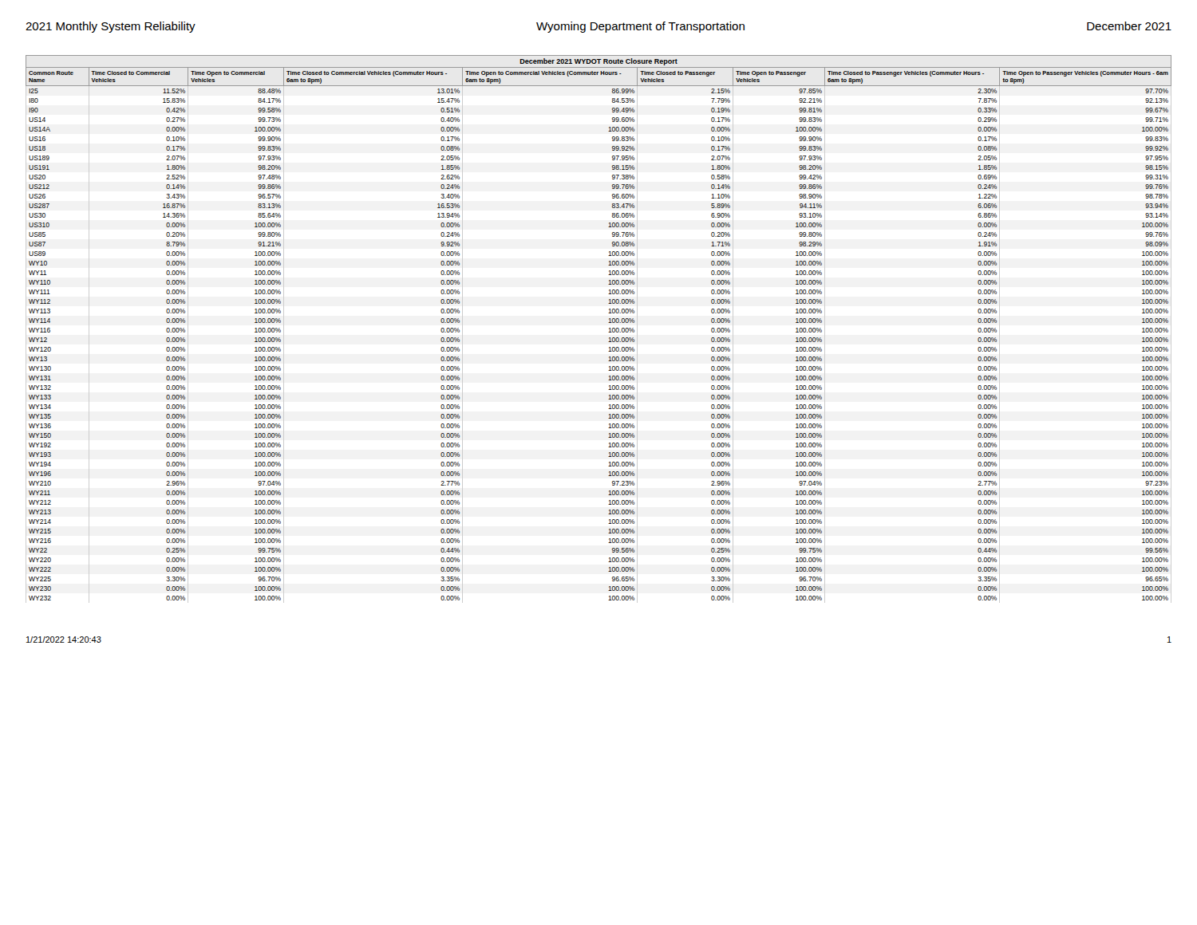2021 Monthly System Reliability
Wyoming Department of Transportation
December 2021
December 2021 WYDOT Route Closure Report
| Common Route Name | Time Closed to Commercial Vehicles | Time Open to Commercial Vehicles | Time Closed to Commercial Vehicles (Commuter Hours - 6am to 8pm) | Time Open to Commercial Vehicles (Commuter Hours - 6am to 8pm) | Time Closed to Passenger Vehicles | Time Open to Passenger Vehicles | Time Closed to Passenger Vehicles (Commuter Hours - 6am to 8pm) | Time Open to Passenger Vehicles (Commuter Hours - 6am to 8pm) |
| --- | --- | --- | --- | --- | --- | --- | --- | --- |
| I25 | 11.52% | 88.48% | 13.01% | 86.99% | 2.15% | 97.85% | 2.30% | 97.70% |
| I80 | 15.83% | 84.17% | 15.47% | 84.53% | 7.79% | 92.21% | 7.87% | 92.13% |
| I90 | 0.42% | 99.58% | 0.51% | 99.49% | 0.19% | 99.81% | 0.33% | 99.67% |
| US14 | 0.27% | 99.73% | 0.40% | 99.60% | 0.17% | 99.83% | 0.29% | 99.71% |
| US14A | 0.00% | 100.00% | 0.00% | 100.00% | 0.00% | 100.00% | 0.00% | 100.00% |
| US16 | 0.10% | 99.90% | 0.17% | 99.83% | 0.10% | 99.90% | 0.17% | 99.83% |
| US18 | 0.17% | 99.83% | 0.08% | 99.92% | 0.17% | 99.83% | 0.08% | 99.92% |
| US189 | 2.07% | 97.93% | 2.05% | 97.95% | 2.07% | 97.93% | 2.05% | 97.95% |
| US191 | 1.80% | 98.20% | 1.85% | 98.15% | 1.80% | 98.20% | 1.85% | 98.15% |
| US20 | 2.52% | 97.48% | 2.62% | 97.38% | 0.58% | 99.42% | 0.69% | 99.31% |
| US212 | 0.14% | 99.86% | 0.24% | 99.76% | 0.14% | 99.86% | 0.24% | 99.76% |
| US26 | 3.43% | 96.57% | 3.40% | 96.60% | 1.10% | 98.90% | 1.22% | 98.78% |
| US287 | 16.87% | 83.13% | 16.53% | 83.47% | 5.89% | 94.11% | 6.06% | 93.94% |
| US30 | 14.36% | 85.64% | 13.94% | 86.06% | 6.90% | 93.10% | 6.86% | 93.14% |
| US310 | 0.00% | 100.00% | 0.00% | 100.00% | 0.00% | 100.00% | 0.00% | 100.00% |
| US85 | 0.20% | 99.80% | 0.24% | 99.76% | 0.20% | 99.80% | 0.24% | 99.76% |
| US87 | 8.79% | 91.21% | 9.92% | 90.08% | 1.71% | 98.29% | 1.91% | 98.09% |
| US89 | 0.00% | 100.00% | 0.00% | 100.00% | 0.00% | 100.00% | 0.00% | 100.00% |
| WY10 | 0.00% | 100.00% | 0.00% | 100.00% | 0.00% | 100.00% | 0.00% | 100.00% |
| WY11 | 0.00% | 100.00% | 0.00% | 100.00% | 0.00% | 100.00% | 0.00% | 100.00% |
| WY110 | 0.00% | 100.00% | 0.00% | 100.00% | 0.00% | 100.00% | 0.00% | 100.00% |
| WY111 | 0.00% | 100.00% | 0.00% | 100.00% | 0.00% | 100.00% | 0.00% | 100.00% |
| WY112 | 0.00% | 100.00% | 0.00% | 100.00% | 0.00% | 100.00% | 0.00% | 100.00% |
| WY113 | 0.00% | 100.00% | 0.00% | 100.00% | 0.00% | 100.00% | 0.00% | 100.00% |
| WY114 | 0.00% | 100.00% | 0.00% | 100.00% | 0.00% | 100.00% | 0.00% | 100.00% |
| WY116 | 0.00% | 100.00% | 0.00% | 100.00% | 0.00% | 100.00% | 0.00% | 100.00% |
| WY12 | 0.00% | 100.00% | 0.00% | 100.00% | 0.00% | 100.00% | 0.00% | 100.00% |
| WY120 | 0.00% | 100.00% | 0.00% | 100.00% | 0.00% | 100.00% | 0.00% | 100.00% |
| WY13 | 0.00% | 100.00% | 0.00% | 100.00% | 0.00% | 100.00% | 0.00% | 100.00% |
| WY130 | 0.00% | 100.00% | 0.00% | 100.00% | 0.00% | 100.00% | 0.00% | 100.00% |
| WY131 | 0.00% | 100.00% | 0.00% | 100.00% | 0.00% | 100.00% | 0.00% | 100.00% |
| WY132 | 0.00% | 100.00% | 0.00% | 100.00% | 0.00% | 100.00% | 0.00% | 100.00% |
| WY133 | 0.00% | 100.00% | 0.00% | 100.00% | 0.00% | 100.00% | 0.00% | 100.00% |
| WY134 | 0.00% | 100.00% | 0.00% | 100.00% | 0.00% | 100.00% | 0.00% | 100.00% |
| WY135 | 0.00% | 100.00% | 0.00% | 100.00% | 0.00% | 100.00% | 0.00% | 100.00% |
| WY136 | 0.00% | 100.00% | 0.00% | 100.00% | 0.00% | 100.00% | 0.00% | 100.00% |
| WY150 | 0.00% | 100.00% | 0.00% | 100.00% | 0.00% | 100.00% | 0.00% | 100.00% |
| WY192 | 0.00% | 100.00% | 0.00% | 100.00% | 0.00% | 100.00% | 0.00% | 100.00% |
| WY193 | 0.00% | 100.00% | 0.00% | 100.00% | 0.00% | 100.00% | 0.00% | 100.00% |
| WY194 | 0.00% | 100.00% | 0.00% | 100.00% | 0.00% | 100.00% | 0.00% | 100.00% |
| WY196 | 0.00% | 100.00% | 0.00% | 100.00% | 0.00% | 100.00% | 0.00% | 100.00% |
| WY210 | 2.96% | 97.04% | 2.77% | 97.23% | 2.96% | 97.04% | 2.77% | 97.23% |
| WY211 | 0.00% | 100.00% | 0.00% | 100.00% | 0.00% | 100.00% | 0.00% | 100.00% |
| WY212 | 0.00% | 100.00% | 0.00% | 100.00% | 0.00% | 100.00% | 0.00% | 100.00% |
| WY213 | 0.00% | 100.00% | 0.00% | 100.00% | 0.00% | 100.00% | 0.00% | 100.00% |
| WY214 | 0.00% | 100.00% | 0.00% | 100.00% | 0.00% | 100.00% | 0.00% | 100.00% |
| WY215 | 0.00% | 100.00% | 0.00% | 100.00% | 0.00% | 100.00% | 0.00% | 100.00% |
| WY216 | 0.00% | 100.00% | 0.00% | 100.00% | 0.00% | 100.00% | 0.00% | 100.00% |
| WY22 | 0.25% | 99.75% | 0.44% | 99.56% | 0.25% | 99.75% | 0.44% | 99.56% |
| WY220 | 0.00% | 100.00% | 0.00% | 100.00% | 0.00% | 100.00% | 0.00% | 100.00% |
| WY222 | 0.00% | 100.00% | 0.00% | 100.00% | 0.00% | 100.00% | 0.00% | 100.00% |
| WY225 | 3.30% | 96.70% | 3.35% | 96.65% | 3.30% | 96.70% | 3.35% | 96.65% |
| WY230 | 0.00% | 100.00% | 0.00% | 100.00% | 0.00% | 100.00% | 0.00% | 100.00% |
| WY232 | 0.00% | 100.00% | 0.00% | 100.00% | 0.00% | 100.00% | 0.00% | 100.00% |
1/21/2022 14:20:43
1